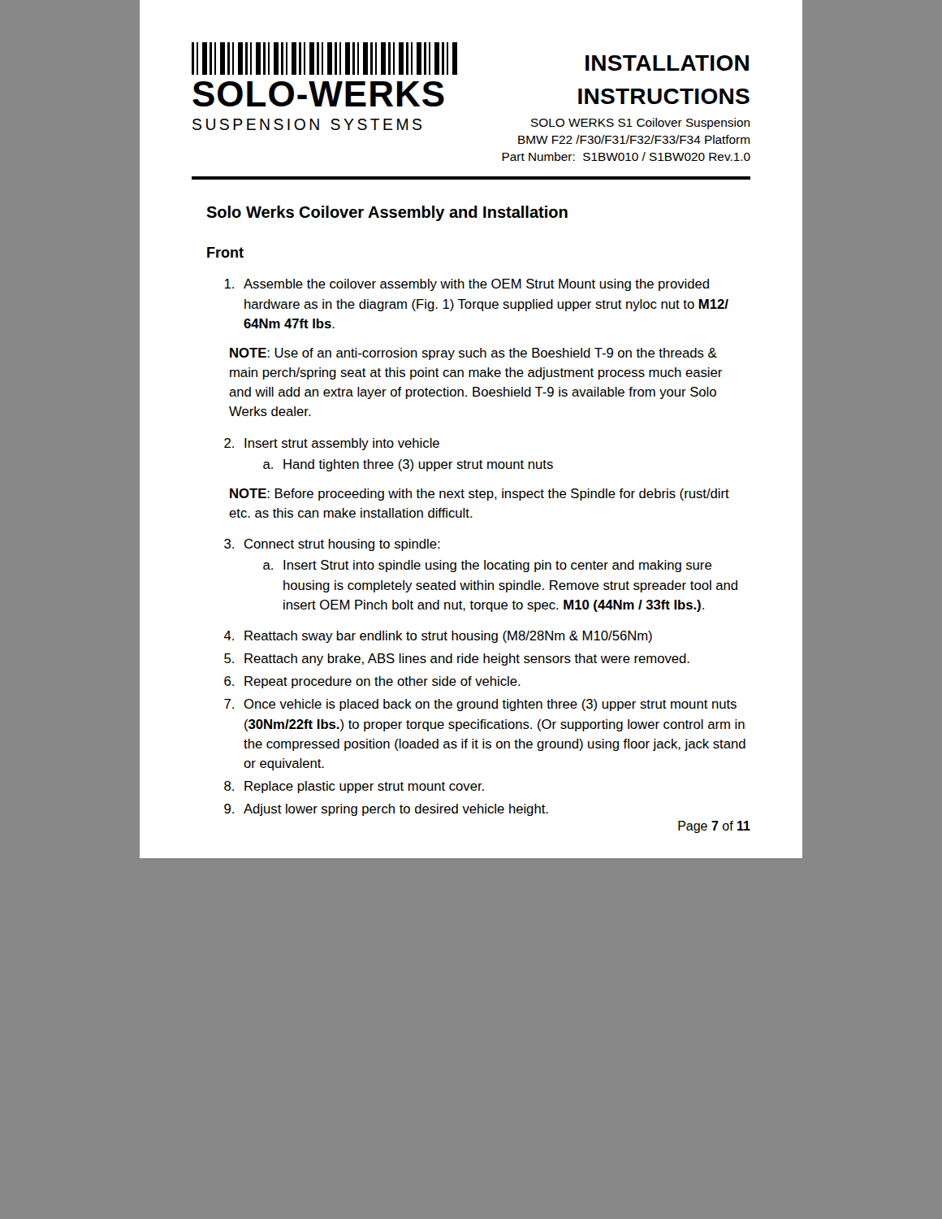SOLO-WERKS
SUSPENSION SYSTEMS
INSTALLATION INSTRUCTIONS
SOLO WERKS S1 Coilover Suspension
BMW F22 /F30/F31/F32/F33/F34 Platform
Part Number: S1BW010 / S1BW020 Rev.1.0
Solo Werks Coilover Assembly and Installation
Front
Assemble the coilover assembly with the OEM Strut Mount using the provided hardware as in the diagram (Fig. 1) Torque supplied upper strut nyloc nut to M12/ 64Nm 47ft lbs.
NOTE: Use of an anti-corrosion spray such as the Boeshield T-9 on the threads & main perch/spring seat at this point can make the adjustment process much easier and will add an extra layer of protection. Boeshield T-9 is available from your Solo Werks dealer.
Insert strut assembly into vehicle
Hand tighten three (3) upper strut mount nuts
NOTE: Before proceeding with the next step, inspect the Spindle for debris (rust/dirt etc. as this can make installation difficult.
Connect strut housing to spindle:
Insert Strut into spindle using the locating pin to center and making sure housing is completely seated within spindle. Remove strut spreader tool and insert OEM Pinch bolt and nut, torque to spec. M10 (44Nm / 33ft lbs.).
Reattach sway bar endlink to strut housing (M8/28Nm & M10/56Nm)
Reattach any brake, ABS lines and ride height sensors that were removed.
Repeat procedure on the other side of vehicle.
Once vehicle is placed back on the ground tighten three (3) upper strut mount nuts (30Nm/22ft lbs.) to proper torque specifications. (Or supporting lower control arm in the compressed position (loaded as if it is on the ground) using floor jack, jack stand or equivalent.
Replace plastic upper strut mount cover.
Adjust lower spring perch to desired vehicle height.
Page 7 of 11